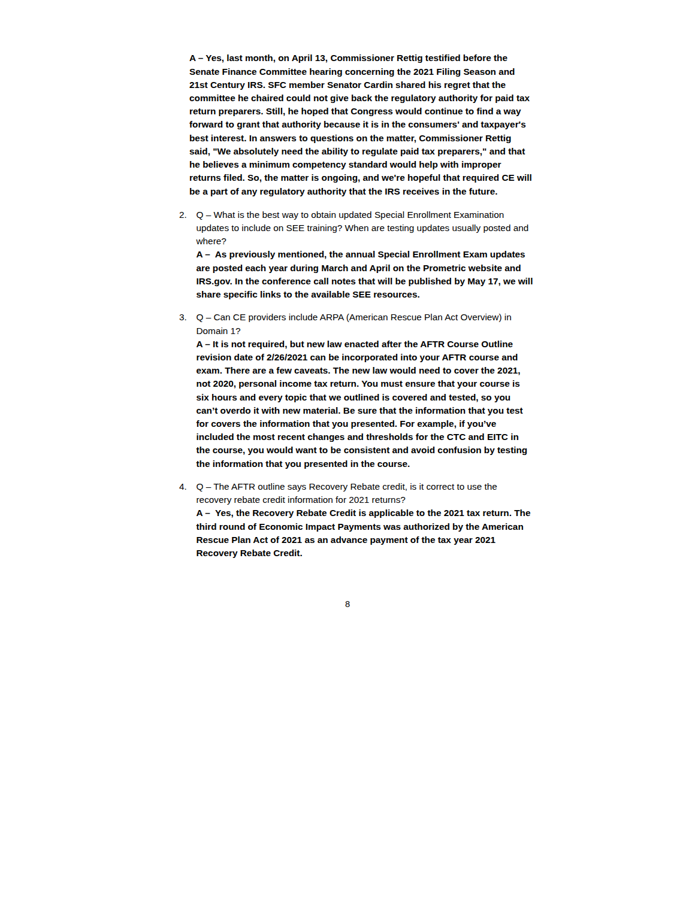A – Yes, last month, on April 13, Commissioner Rettig testified before the Senate Finance Committee hearing concerning the 2021 Filing Season and 21st Century IRS. SFC member Senator Cardin shared his regret that the committee he chaired could not give back the regulatory authority for paid tax return preparers. Still, he hoped that Congress would continue to find a way forward to grant that authority because it is in the consumers' and taxpayer's best interest. In answers to questions on the matter, Commissioner Rettig said, "We absolutely need the ability to regulate paid tax preparers," and that he believes a minimum competency standard would help with improper returns filed. So, the matter is ongoing, and we're hopeful that required CE will be a part of any regulatory authority that the IRS receives in the future.
Q – What is the best way to obtain updated Special Enrollment Examination updates to include on SEE training? When are testing updates usually posted and where?
A – As previously mentioned, the annual Special Enrollment Exam updates are posted each year during March and April on the Prometric website and IRS.gov. In the conference call notes that will be published by May 17, we will share specific links to the available SEE resources.
Q – Can CE providers include ARPA (American Rescue Plan Act Overview) in Domain 1?
A – It is not required, but new law enacted after the AFTR Course Outline revision date of 2/26/2021 can be incorporated into your AFTR course and exam. There are a few caveats. The new law would need to cover the 2021, not 2020, personal income tax return. You must ensure that your course is six hours and every topic that we outlined is covered and tested, so you can’t overdo it with new material. Be sure that the information that you test for covers the information that you presented. For example, if you’ve included the most recent changes and thresholds for the CTC and EITC in the course, you would want to be consistent and avoid confusion by testing the information that you presented in the course.
Q – The AFTR outline says Recovery Rebate credit, is it correct to use the recovery rebate credit information for 2021 returns?
A – Yes, the Recovery Rebate Credit is applicable to the 2021 tax return. The third round of Economic Impact Payments was authorized by the American Rescue Plan Act of 2021 as an advance payment of the tax year 2021 Recovery Rebate Credit.
8